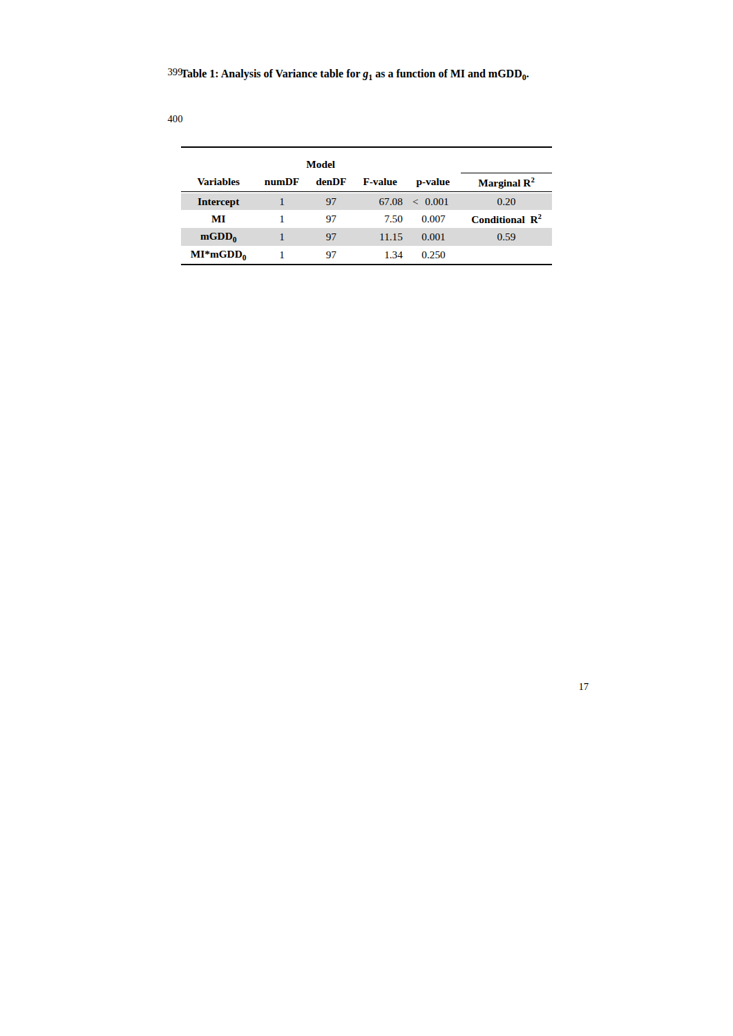399
Table 1: Analysis of Variance table for g1 as a function of MI and mGDD0.
400
| Model | |
| Variables | numDF | denDF | F-value | p-value | Marginal R 2 |
| Intercept | 1 | 97 | 67.08 | < 0.001 | 0.20 |
| MI | 1 | 97 | 7.50 | 0.007 | Conditional R 2 |
| mGDD 0 | 1 | 97 | 11.15 | 0.001 | 0.59 |
| MI*mGDD 0 | 1 | 97 | 1.34 | 0.250 | |
17